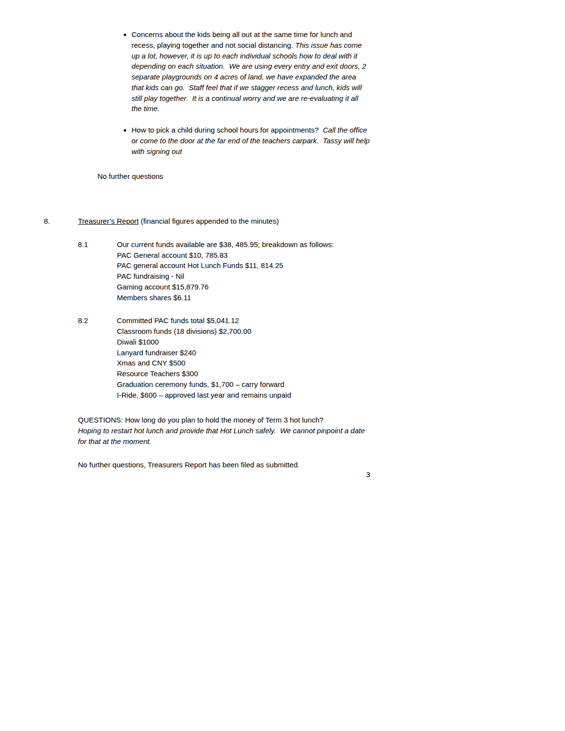Concerns about the kids being all out at the same time for lunch and recess, playing together and not social distancing. This issue has come up a lot, however, it is up to each individual schools how to deal with it depending on each situation. We are using every entry and exit doors, 2 separate playgrounds on 4 acres of land, we have expanded the area that kids can go. Staff feel that if we stagger recess and lunch, kids will still play together. It is a continual worry and we are re-evaluating it all the time.
How to pick a child during school hours for appointments? Call the office or come to the door at the far end of the teachers carpark. Tassy will help with signing out
No further questions
8.
Treasurer’s Report (financial figures appended to the minutes)
8.1
Our current funds available are $38, 485.95; breakdown as follows:
PAC General account $10, 785.83
PAC general account Hot Lunch Funds $11, 814.25
PAC fundraising - Nil
Gaming account $15,879.76
Members shares $6.11
8.2
Committed PAC funds total $5,041.12
Classroom funds (18 divisions) $2,700.00
Diwali $1000
Lanyard fundraiser $240
Xmas and CNY $500
Resource Teachers $300
Graduation ceremony funds, $1,700 – carry forward
I-Ride, $600 – approved last year and remains unpaid
QUESTIONS: How long do you plan to hold the money of Term 3 hot lunch?
Hoping to restart hot lunch and provide that Hot Lunch safely. We cannot pinpoint a date for that at the moment.
No further questions, Treasurers Report has been filed as submitted.
3